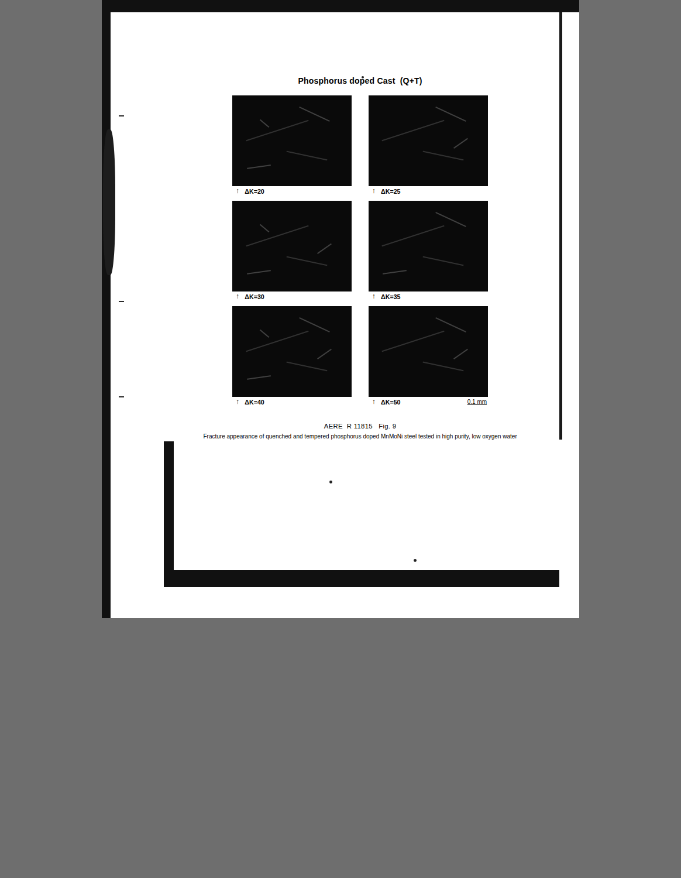Phosphorus doped Cast (Q+T)
↑ΔK=20
↑ΔK=25
↑ΔK=30
↑ΔK=35
↑ΔK=40
↑ΔK=50 0.1 mm
AERE R 11815 Fig. 9
Fracture appearance of quenched and tempered phosphorus doped MnMoNi steel tested in high purity, low oxygen water